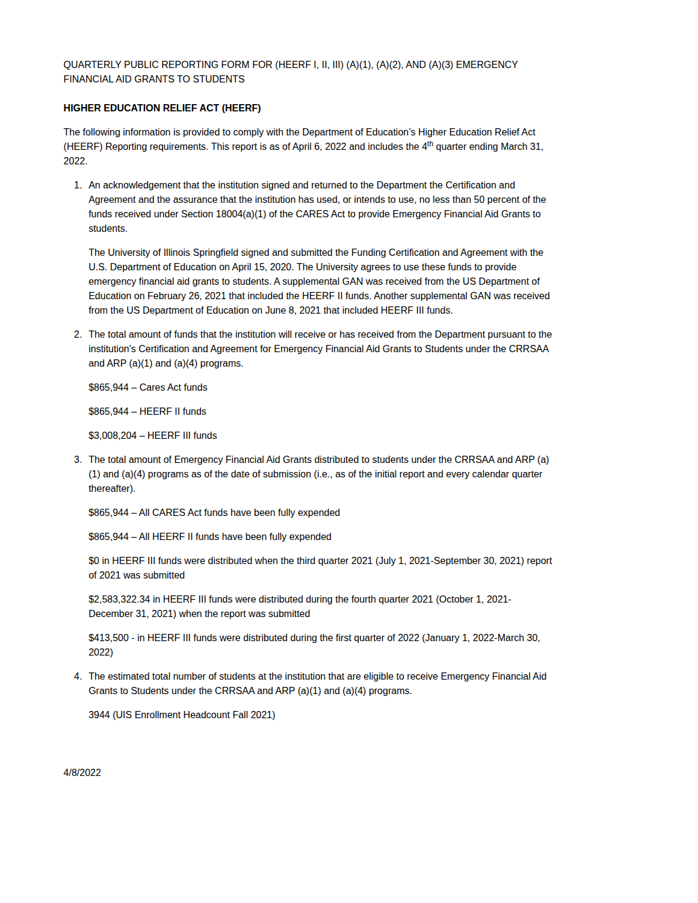QUARTERLY PUBLIC REPORTING FORM FOR (HEERF I, II, III) (A)(1), (A)(2), AND (A)(3) EMERGENCY FINANCIAL AID GRANTS TO STUDENTS
HIGHER EDUCATION RELIEF ACT (HEERF)
The following information is provided to comply with the Department of Education’s Higher Education Relief Act (HEERF) Reporting requirements. This report is as of April 6, 2022 and includes the 4th quarter ending March 31, 2022.
An acknowledgement that the institution signed and returned to the Department the Certification and Agreement and the assurance that the institution has used, or intends to use, no less than 50 percent of the funds received under Section 18004(a)(1) of the CARES Act to provide Emergency Financial Aid Grants to students.
The University of Illinois Springfield signed and submitted the Funding Certification and Agreement with the U.S. Department of Education on April 15, 2020. The University agrees to use these funds to provide emergency financial aid grants to students. A supplemental GAN was received from the US Department of Education on February 26, 2021 that included the HEERF II funds. Another supplemental GAN was received from the US Department of Education on June 8, 2021 that included HEERF III funds.
The total amount of funds that the institution will receive or has received from the Department pursuant to the institution's Certification and Agreement for Emergency Financial Aid Grants to Students under the CRRSAA and ARP (a)(1) and (a)(4) programs.
$865,944 – Cares Act funds
$865,944 – HEERF II funds
$3,008,204 – HEERF III funds
The total amount of Emergency Financial Aid Grants distributed to students under the CRRSAA and ARP (a)(1) and (a)(4) programs as of the date of submission (i.e., as of the initial report and every calendar quarter thereafter).
$865,944 – All CARES Act funds have been fully expended
$865,944 – All HEERF II funds have been fully expended
$0 in HEERF III funds were distributed when the third quarter 2021 (July 1, 2021-September 30, 2021) report of 2021 was submitted
$2,583,322.34 in HEERF III funds were distributed during the fourth quarter 2021 (October 1, 2021-December 31, 2021) when the report was submitted
$413,500 - in HEERF III funds were distributed during the first quarter of 2022 (January 1, 2022-March 30, 2022)
The estimated total number of students at the institution that are eligible to receive Emergency Financial Aid Grants to Students under the CRRSAA and ARP (a)(1) and (a)(4) programs.
3944 (UIS Enrollment Headcount Fall 2021)
4/8/2022